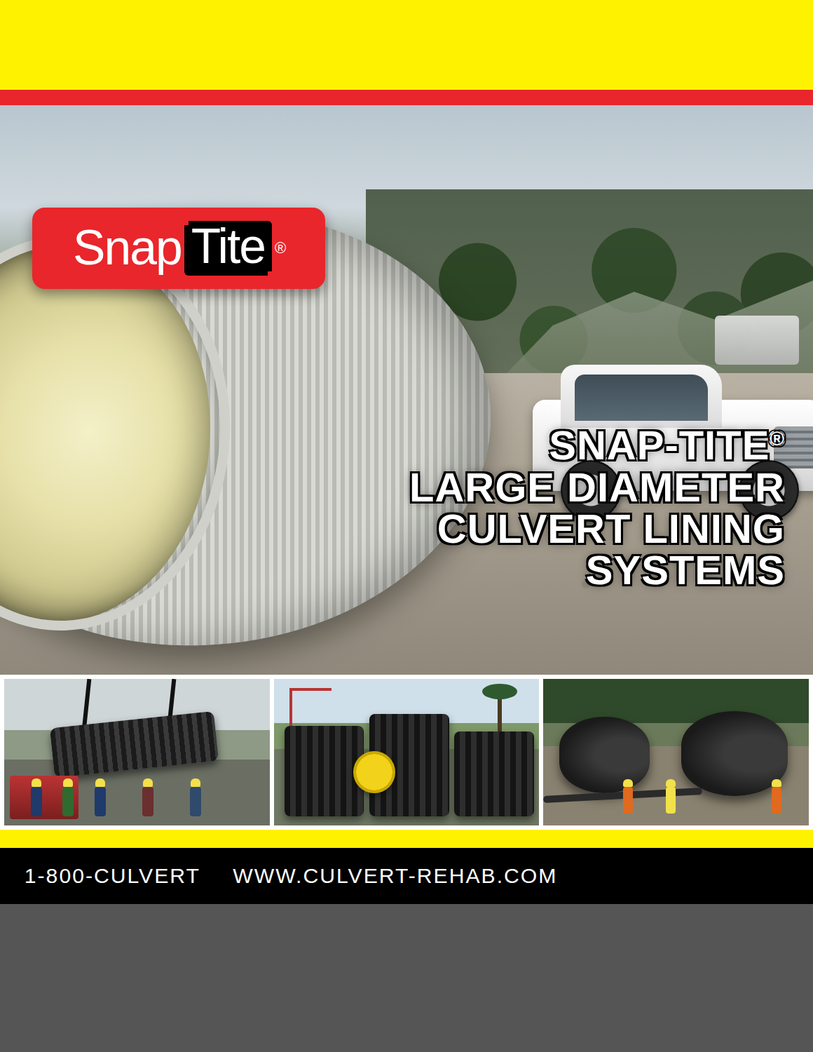SnapTite®
Snap-Tite®
Large Diameter
Culvert Lining
Systems
1-800-CULVERT WWW.CULVERT-REHAB.COM